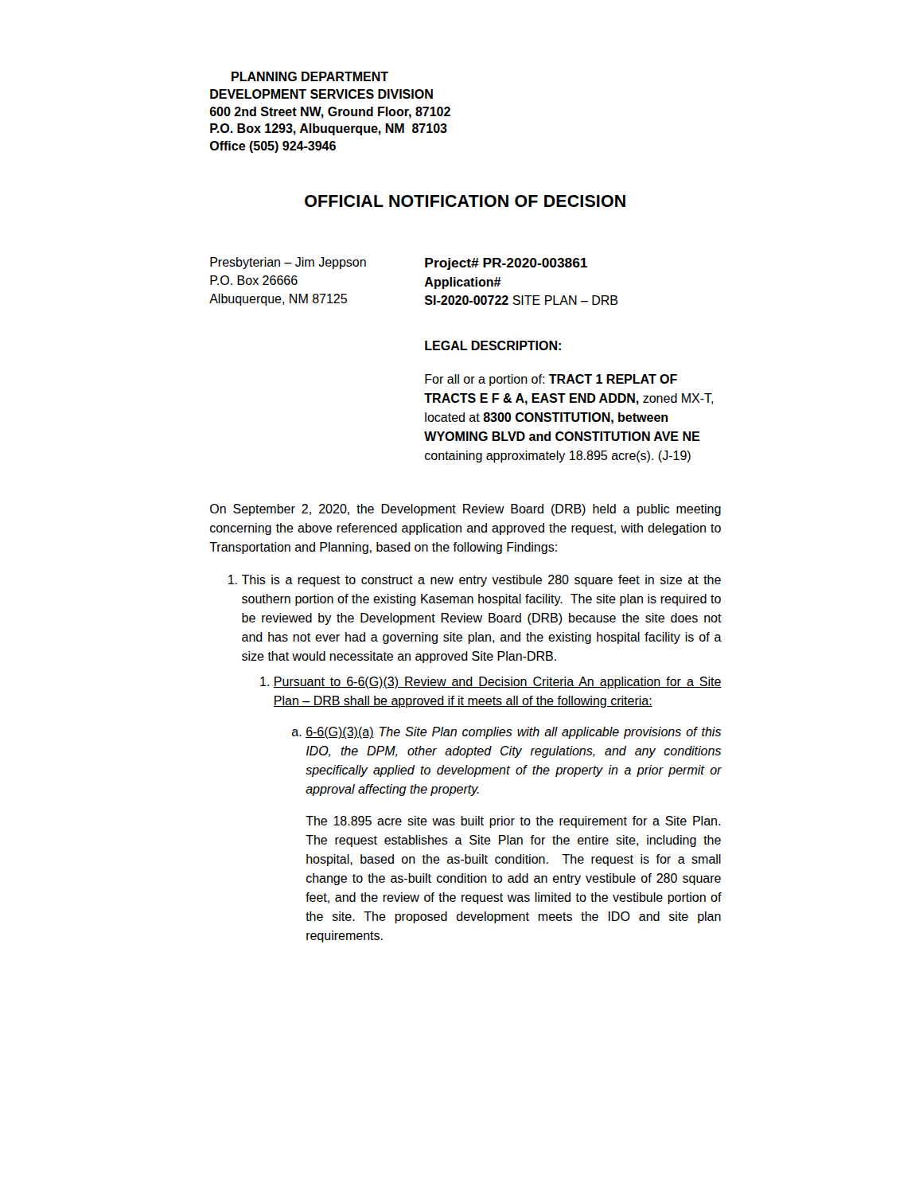PLANNING DEPARTMENT
DEVELOPMENT SERVICES DIVISION
600 2nd Street NW, Ground Floor, 87102
P.O. Box 1293, Albuquerque, NM 87103
Office (505) 924-3946
OFFICIAL NOTIFICATION OF DECISION
| Presbyterian – Jim Jeppson P.O. Box 26666 Albuquerque, NM 87125 | Project# PR-2020-003861 Application# SI-2020-00722 SITE PLAN – DRB LEGAL DESCRIPTION: For all or a portion of: TRACT 1 REPLAT OF TRACTS E F & A, EAST END ADDN, zoned MX-T, located at 8300 CONSTITUTION, between WYOMING BLVD and CONSTITUTION AVE NE containing approximately 18.895 acre(s). (J-19) |
On September 2, 2020, the Development Review Board (DRB) held a public meeting concerning the above referenced application and approved the request, with delegation to Transportation and Planning, based on the following Findings:
This is a request to construct a new entry vestibule 280 square feet in size at the southern portion of the existing Kaseman hospital facility. The site plan is required to be reviewed by the Development Review Board (DRB) because the site does not and has not ever had a governing site plan, and the existing hospital facility is of a size that would necessitate an approved Site Plan-DRB.
Pursuant to 6-6(G)(3) Review and Decision Criteria An application for a Site Plan – DRB shall be approved if it meets all of the following criteria:
6-6(G)(3)(a) The Site Plan complies with all applicable provisions of this IDO, the DPM, other adopted City regulations, and any conditions specifically applied to development of the property in a prior permit or approval affecting the property.
The 18.895 acre site was built prior to the requirement for a Site Plan. The request establishes a Site Plan for the entire site, including the hospital, based on the as-built condition. The request is for a small change to the as-built condition to add an entry vestibule of 280 square feet, and the review of the request was limited to the vestibule portion of the site. The proposed development meets the IDO and site plan requirements.